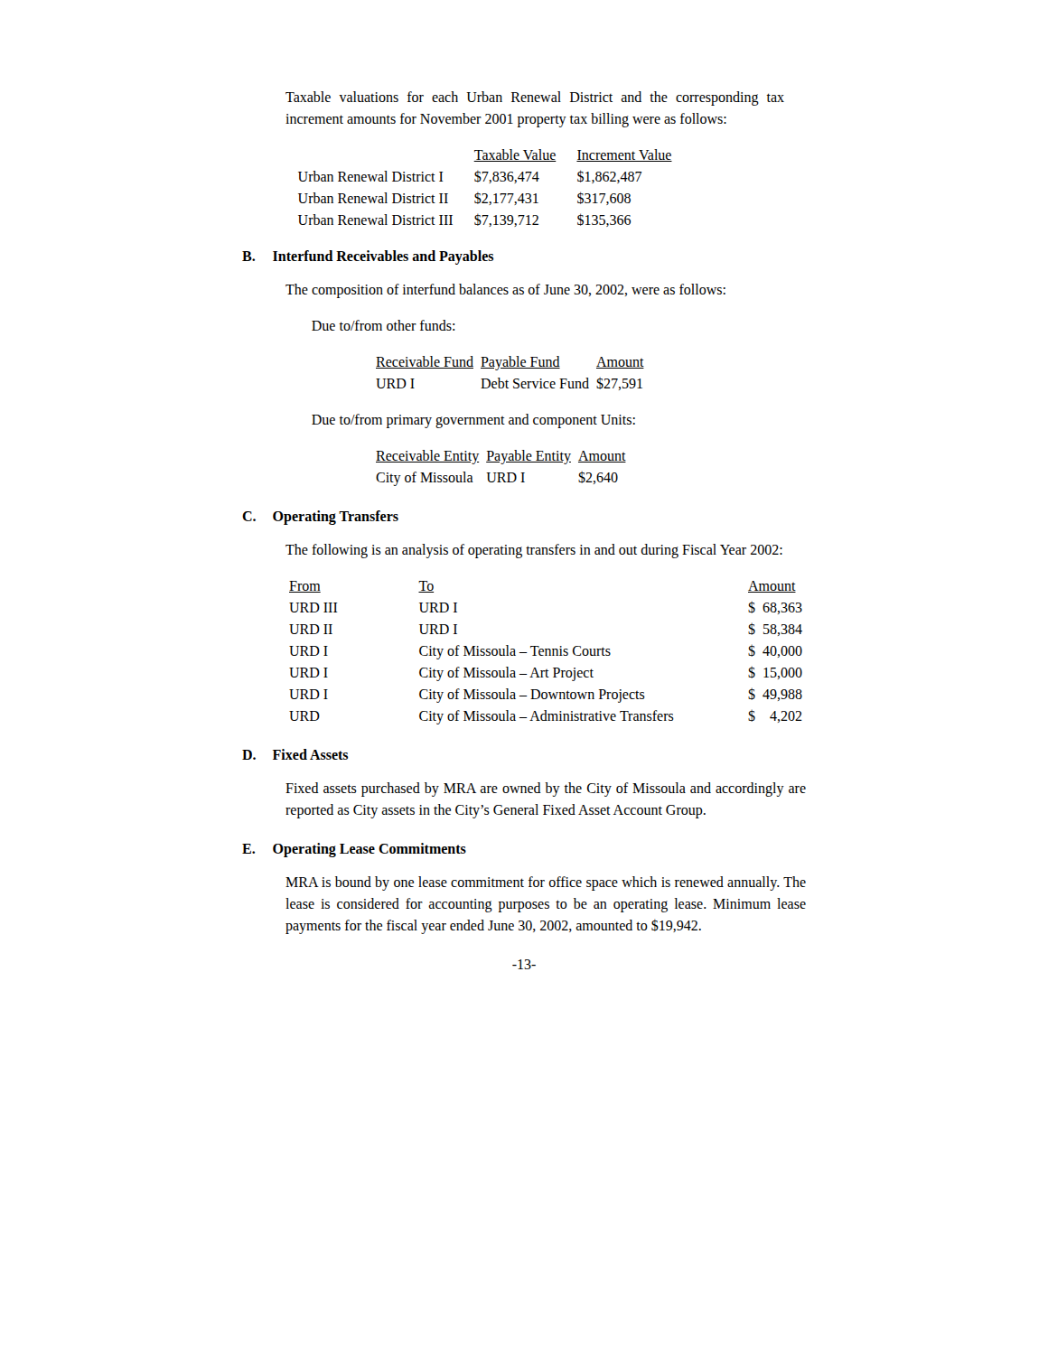Taxable valuations for each Urban Renewal District and the corresponding tax increment amounts for November 2001 property tax billing were as follows:
| | Taxable Value | Increment Value |
| Urban Renewal District I | $7,836,474 | $1,862,487 |
| Urban Renewal District II | $2,177,431 | $317,608 |
| Urban Renewal District III | $7,139,712 | $135,366 |
B. Interfund Receivables and Payables
The composition of interfund balances as of June 30, 2002, were as follows:
Due to/from other funds:
| Receivable Fund | Payable Fund | Amount |
| URD I | Debt Service Fund | $27,591 |
Due to/from primary government and component Units:
| Receivable Entity | Payable Entity | Amount |
| City of Missoula | URD I | $2,640 |
C. Operating Transfers
The following is an analysis of operating transfers in and out during Fiscal Year 2002:
| From | To | Amount |
| URD III | URD I | $ 68,363 |
| URD II | URD I | $ 58,384 |
| URD I | City of Missoula – Tennis Courts | $ 40,000 |
| URD I | City of Missoula – Art Project | $ 15,000 |
| URD I | City of Missoula – Downtown Projects | $ 49,988 |
| URD | City of Missoula – Administrative Transfers | $ 4,202 |
D. Fixed Assets
Fixed assets purchased by MRA are owned by the City of Missoula and accordingly are reported as City assets in the City’s General Fixed Asset Account Group.
E. Operating Lease Commitments
MRA is bound by one lease commitment for office space which is renewed annually. The lease is considered for accounting purposes to be an operating lease. Minimum lease payments for the fiscal year ended June 30, 2002, amounted to $19,942.
-13-